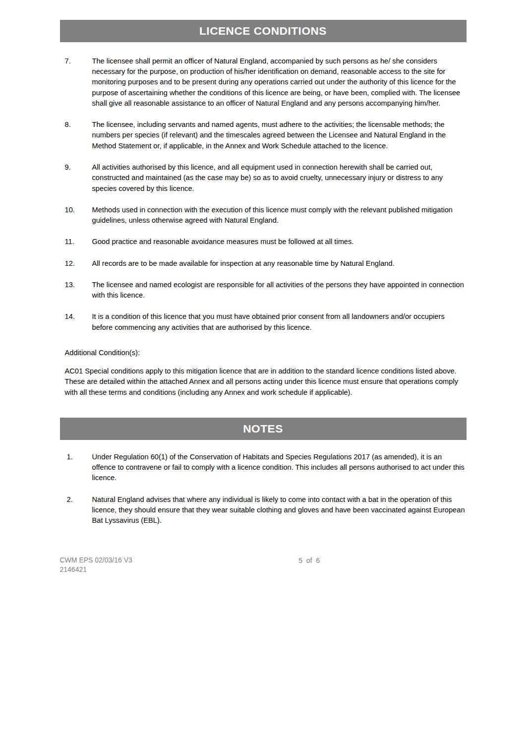LICENCE CONDITIONS
7. The licensee shall permit an officer of Natural England, accompanied by such persons as he/ she considers necessary for the purpose, on production of his/her identification on demand, reasonable access to the site for monitoring purposes and to be present during any operations carried out under the authority of this licence for the purpose of ascertaining whether the conditions of this licence are being, or have been, complied with. The licensee shall give all reasonable assistance to an officer of Natural England and any persons accompanying him/her.
8. The licensee, including servants and named agents, must adhere to the activities; the licensable methods; the numbers per species (if relevant) and the timescales agreed between the Licensee and Natural England in the Method Statement or, if applicable, in the Annex and Work Schedule attached to the licence.
9. All activities authorised by this licence, and all equipment used in connection herewith shall be carried out, constructed and maintained (as the case may be) so as to avoid cruelty, unnecessary injury or distress to any species covered by this licence.
10. Methods used in connection with the execution of this licence must comply with the relevant published mitigation guidelines, unless otherwise agreed with Natural England.
11. Good practice and reasonable avoidance measures must be followed at all times.
12. All records are to be made available for inspection at any reasonable time by Natural England.
13. The licensee and named ecologist are responsible for all activities of the persons they have appointed in connection with this licence.
14. It is a condition of this licence that you must have obtained prior consent from all landowners and/or occupiers before commencing any activities that are authorised by this licence.
Additional Condition(s):
AC01 Special conditions apply to this mitigation licence that are in addition to the standard licence conditions listed above. These are detailed within the attached Annex and all persons acting under this licence must ensure that operations comply with all these terms and conditions (including any Annex and work schedule if applicable).
NOTES
1. Under Regulation 60(1) of the Conservation of Habitats and Species Regulations 2017 (as amended), it is an offence to contravene or fail to comply with a licence condition. This includes all persons authorised to act under this licence.
2. Natural England advises that where any individual is likely to come into contact with a bat in the operation of this licence, they should ensure that they wear suitable clothing and gloves and have been vaccinated against European Bat Lyssavirus (EBL).
CWM EPS 02/03/16 V3
2146421
5 of 6